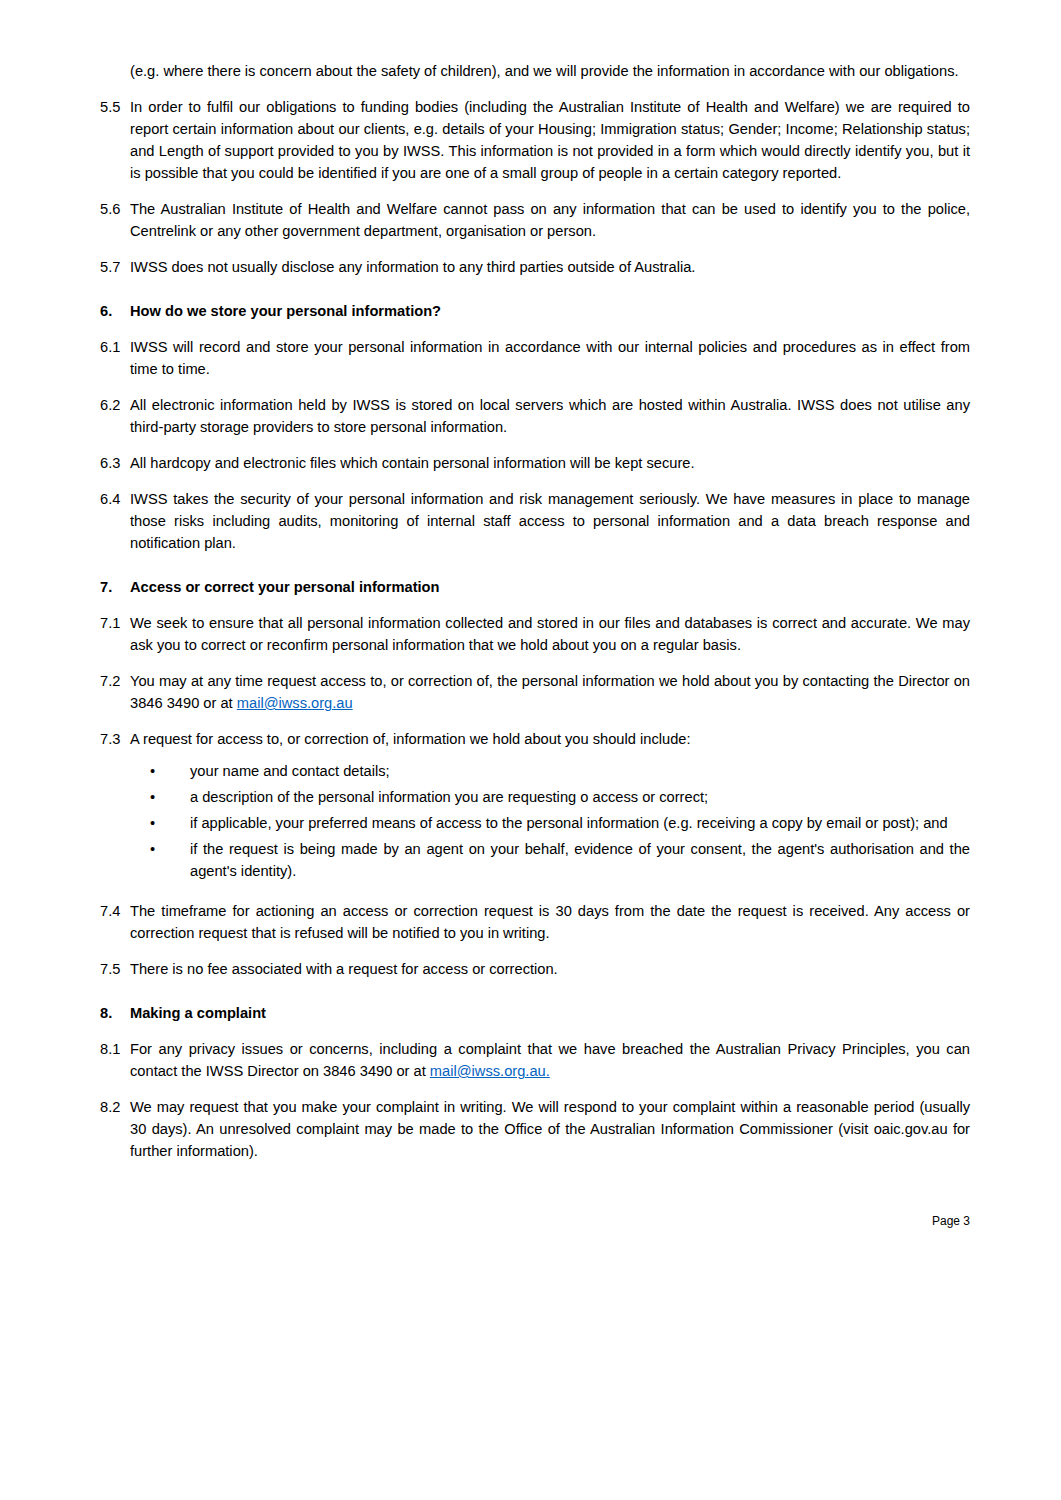(e.g. where there is concern about the safety of children), and we will provide the information in accordance with our obligations.
5.5
In order to fulfil our obligations to funding bodies (including the Australian Institute of Health and Welfare) we are required to report certain information about our clients, e.g. details of your Housing; Immigration status; Gender; Income; Relationship status; and Length of support provided to you by IWSS. This information is not provided in a form which would directly identify you, but it is possible that you could be identified if you are one of a small group of people in a certain category reported.
5.6
The Australian Institute of Health and Welfare cannot pass on any information that can be used to identify you to the police, Centrelink or any other government department, organisation or person.
5.7
IWSS does not usually disclose any information to any third parties outside of Australia.
6. How do we store your personal information?
6.1
IWSS will record and store your personal information in accordance with our internal policies and procedures as in effect from time to time.
6.2
All electronic information held by IWSS is stored on local servers which are hosted within Australia. IWSS does not utilise any third-party storage providers to store personal information.
6.3
All hardcopy and electronic files which contain personal information will be kept secure.
6.4
IWSS takes the security of your personal information and risk management seriously. We have measures in place to manage those risks including audits, monitoring of internal staff access to personal information and a data breach response and notification plan.
7. Access or correct your personal information
7.1
We seek to ensure that all personal information collected and stored in our files and databases is correct and accurate. We may ask you to correct or reconfirm personal information that we hold about you on a regular basis.
7.2
You may at any time request access to, or correction of, the personal information we hold about you by contacting the Director on 3846 3490 or at mail@iwss.org.au
7.3
A request for access to, or correction of, information we hold about you should include:
•your name and contact details;
•a description of the personal information you are requesting o access or correct;
•if applicable, your preferred means of access to the personal information (e.g. receiving a copy by email or post); and
•if the request is being made by an agent on your behalf, evidence of your consent, the agent's authorisation and the agent's identity).
7.4
The timeframe for actioning an access or correction request is 30 days from the date the request is received. Any access or correction request that is refused will be notified to you in writing.
7.5
There is no fee associated with a request for access or correction.
8. Making a complaint
8.1
For any privacy issues or concerns, including a complaint that we have breached the Australian Privacy Principles, you can contact the IWSS Director on 3846 3490 or at mail@iwss.org.au.
8.2
We may request that you make your complaint in writing. We will respond to your complaint within a reasonable period (usually 30 days). An unresolved complaint may be made to the Office of the Australian Information Commissioner (visit oaic.gov.au for further information).
Page 3